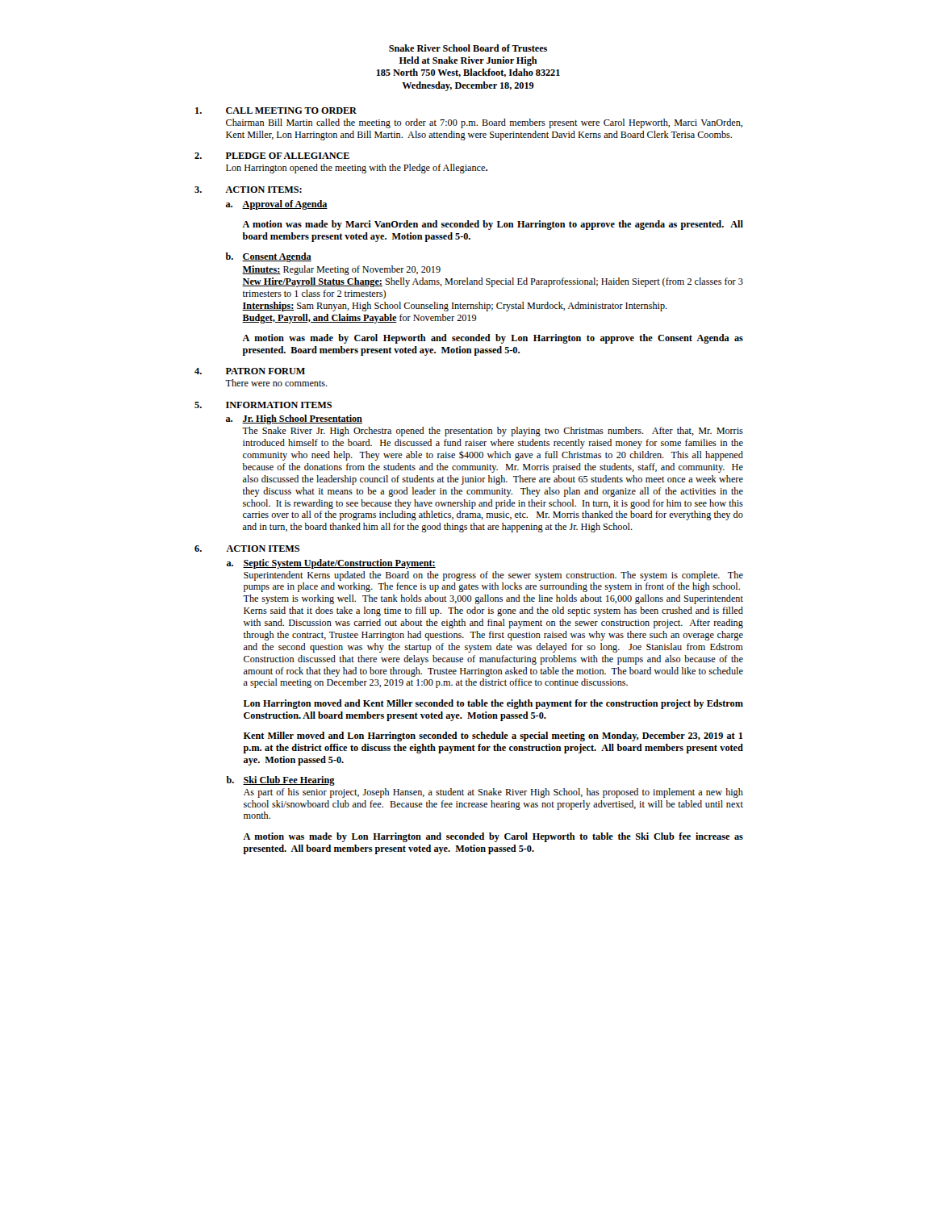Snake River School Board of Trustees
Held at Snake River Junior High
185 North 750 West, Blackfoot, Idaho 83221
Wednesday, December 18, 2019
1.
Call Meeting to Order
Chairman Bill Martin called the meeting to order at 7:00 p.m. Board members present were Carol Hepworth, Marci VanOrden, Kent Miller, Lon Harrington and Bill Martin. Also attending were Superintendent David Kerns and Board Clerk Terisa Coombs.
2.
Pledge of Allegiance
Lon Harrington opened the meeting with the Pledge of Allegiance.
3.
Action Items:
a.
Approval of Agenda
A motion was made by Marci VanOrden and seconded by Lon Harrington to approve the agenda as presented. All board members present voted aye. Motion passed 5-0.
b.
Consent Agenda
Minutes: Regular Meeting of November 20, 2019
New Hire/Payroll Status Change: Shelly Adams, Moreland Special Ed Paraprofessional; Haiden Siepert (from 2 classes for 3 trimesters to 1 class for 2 trimesters)
Internships: Sam Runyan, High School Counseling Internship; Crystal Murdock, Administrator Internship.
Budget, Payroll, and Claims Payable for November 2019
A motion was made by Carol Hepworth and seconded by Lon Harrington to approve the Consent Agenda as presented. Board members present voted aye. Motion passed 5-0.
4.
Patron Forum
There were no comments.
5.
Information Items
a.
Jr. High School Presentation
The Snake River Jr. High Orchestra opened the presentation by playing two Christmas numbers. After that, Mr. Morris introduced himself to the board. He discussed a fund raiser where students recently raised money for some families in the community who need help. They were able to raise $4000 which gave a full Christmas to 20 children. This all happened because of the donations from the students and the community. Mr. Morris praised the students, staff, and community. He also discussed the leadership council of students at the junior high. There are about 65 students who meet once a week where they discuss what it means to be a good leader in the community. They also plan and organize all of the activities in the school. It is rewarding to see because they have ownership and pride in their school. In turn, it is good for him to see how this carries over to all of the programs including athletics, drama, music, etc. Mr. Morris thanked the board for everything they do and in turn, the board thanked him all for the good things that are happening at the Jr. High School.
6.
Action Items
a.
Septic System Update/Construction Payment:
Superintendent Kerns updated the Board on the progress of the sewer system construction. The system is complete. The pumps are in place and working. The fence is up and gates with locks are surrounding the system in front of the high school. The system is working well. The tank holds about 3,000 gallons and the line holds about 16,000 gallons and Superintendent Kerns said that it does take a long time to fill up. The odor is gone and the old septic system has been crushed and is filled with sand. Discussion was carried out about the eighth and final payment on the sewer construction project. After reading through the contract, Trustee Harrington had questions. The first question raised was why was there such an overage charge and the second question was why the startup of the system date was delayed for so long. Joe Stanislau from Edstrom Construction discussed that there were delays because of manufacturing problems with the pumps and also because of the amount of rock that they had to bore through. Trustee Harrington asked to table the motion. The board would like to schedule a special meeting on December 23, 2019 at 1:00 p.m. at the district office to continue discussions.
Lon Harrington moved and Kent Miller seconded to table the eighth payment for the construction project by Edstrom Construction. All board members present voted aye. Motion passed 5-0.
Kent Miller moved and Lon Harrington seconded to schedule a special meeting on Monday, December 23, 2019 at 1 p.m. at the district office to discuss the eighth payment for the construction project. All board members present voted aye. Motion passed 5-0.
b.
Ski Club Fee Hearing
As part of his senior project, Joseph Hansen, a student at Snake River High School, has proposed to implement a new high school ski/snowboard club and fee. Because the fee increase hearing was not properly advertised, it will be tabled until next month.
A motion was made by Lon Harrington and seconded by Carol Hepworth to table the Ski Club fee increase as presented. All board members present voted aye. Motion passed 5-0.